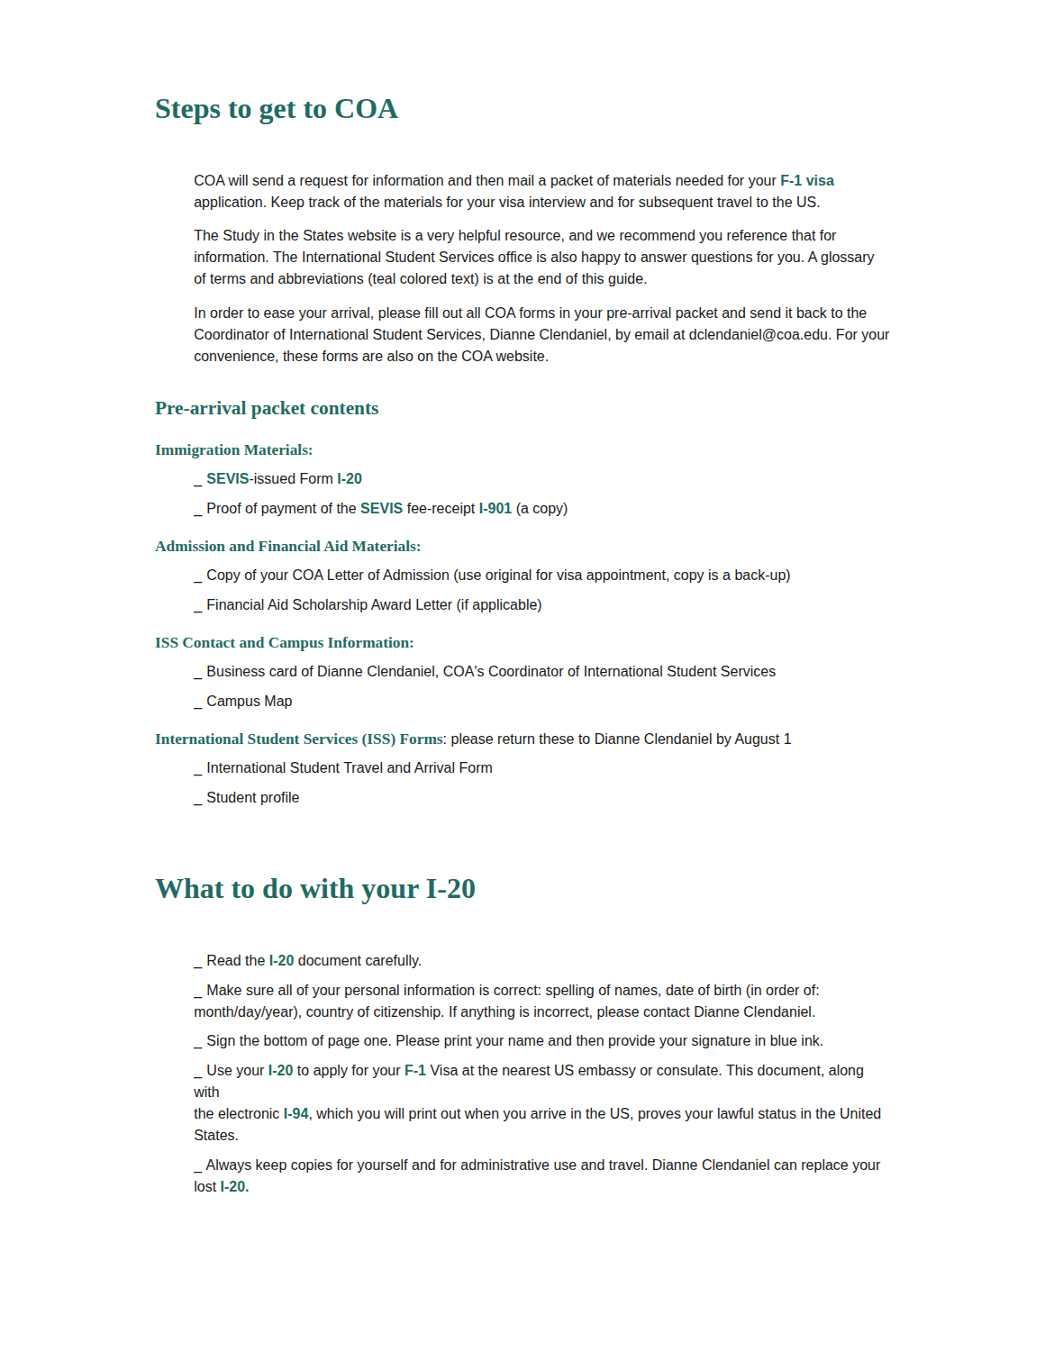Steps to get to COA
COA will send a request for information and then mail a packet of materials needed for your F-1 visa application. Keep track of the materials for your visa interview and for subsequent travel to the US.
The Study in the States website is a very helpful resource, and we recommend you reference that for information. The International Student Services office is also happy to answer questions for you. A glossary of terms and abbreviations (teal colored text) is at the end of this guide.
In order to ease your arrival, please fill out all COA forms in your pre-arrival packet and send it back to the Coordinator of International Student Services, Dianne Clendaniel, by email at dclendaniel@coa.edu. For your convenience, these forms are also on the COA website.
Pre-arrival packet contents
Immigration Materials:
_ SEVIS-issued Form I-20
_ Proof of payment of the SEVIS fee-receipt I-901 (a copy)
Admission and Financial Aid Materials:
_ Copy of your COA Letter of Admission (use original for visa appointment, copy is a back-up)
_ Financial Aid Scholarship Award Letter (if applicable)
ISS Contact and Campus Information:
_ Business card of Dianne Clendaniel, COA's Coordinator of International Student Services
_ Campus Map
International Student Services (ISS) Forms: please return these to Dianne Clendaniel by August 1
_ International Student Travel and Arrival Form
_ Student profile
What to do with your I-20
_ Read the I-20 document carefully.
_ Make sure all of your personal information is correct: spelling of names, date of birth (in order of: month/day/year), country of citizenship. If anything is incorrect, please contact Dianne Clendaniel.
_ Sign the bottom of page one. Please print your name and then provide your signature in blue ink.
_ Use your I-20 to apply for your F-1 Visa at the nearest US embassy or consulate. This document, along with
the electronic I-94, which you will print out when you arrive in the US, proves your lawful status in the United States.
_ Always keep copies for yourself and for administrative use and travel. Dianne Clendaniel can replace your lost I-20.